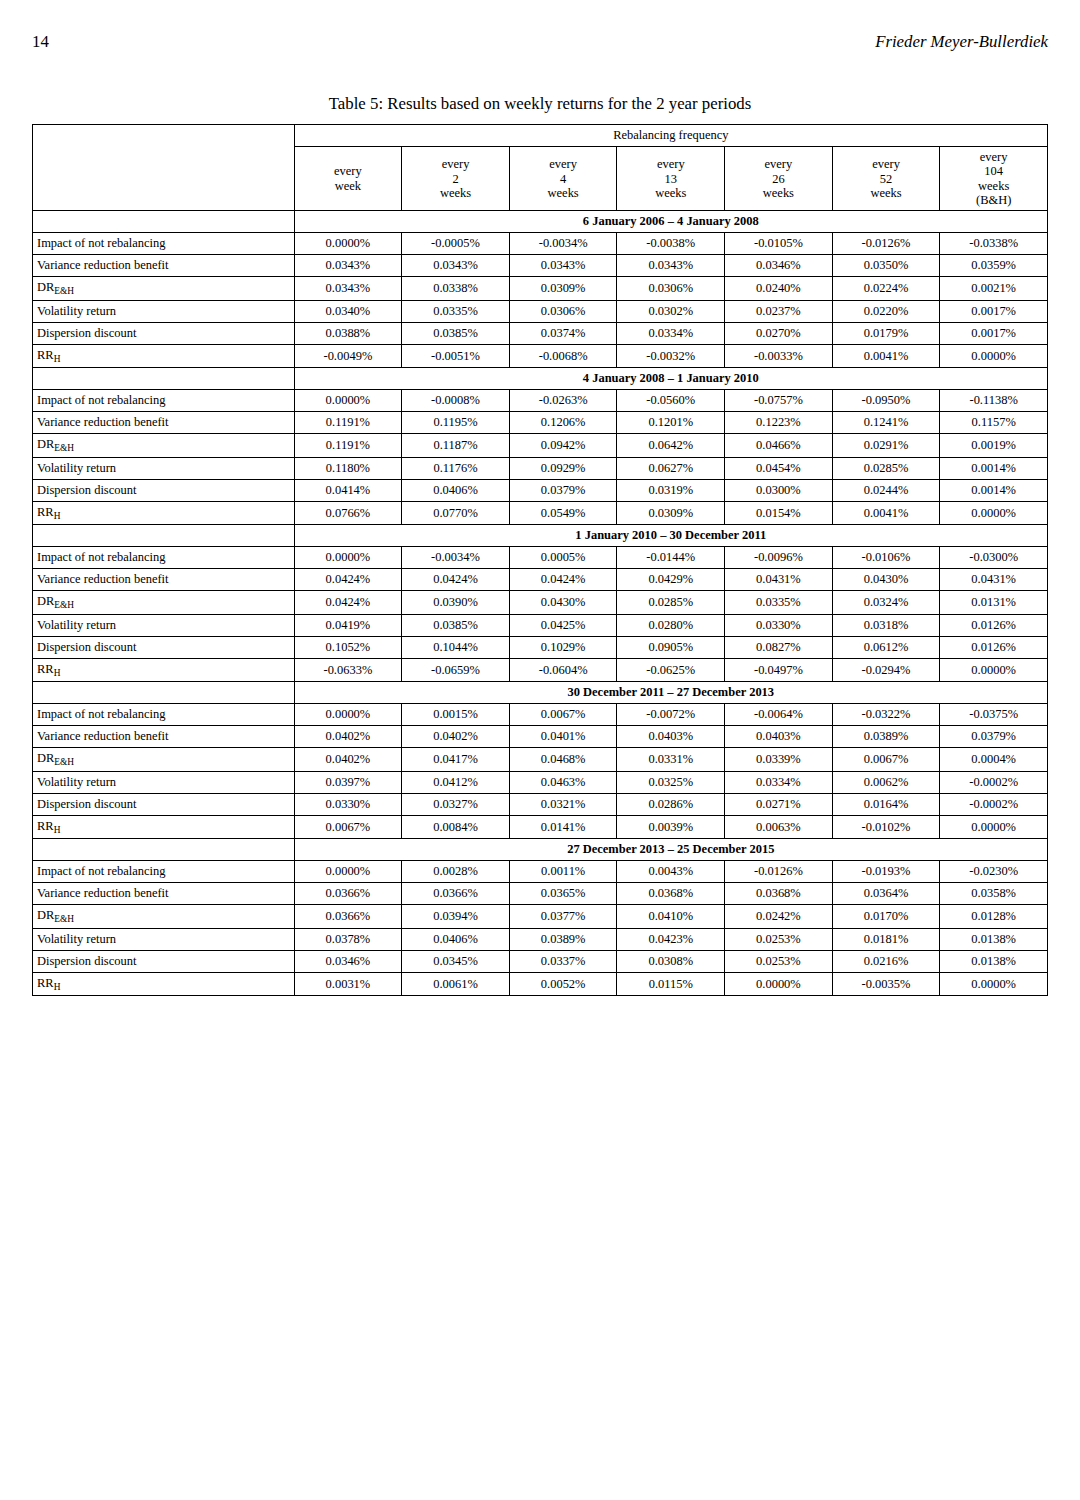14 Frieder Meyer-Bullerdiek
Table 5: Results based on weekly returns for the 2 year periods
| | Rebalancing frequency |
| --- | --- |
| every week | every 2 weeks | every 4 weeks | every 13 weeks | every 26 weeks | every 52 weeks | every 104 weeks (B&H) |
| | 6 January 2006 – 4 January 2008 |
| Impact of not rebalancing | 0.0000% | -0.0005% | -0.0034% | -0.0038% | -0.0105% | -0.0126% | -0.0338% |
| Variance reduction benefit | 0.0343% | 0.0343% | 0.0343% | 0.0343% | 0.0346% | 0.0350% | 0.0359% |
| DR E&H | 0.0343% | 0.0338% | 0.0309% | 0.0306% | 0.0240% | 0.0224% | 0.0021% |
| Volatility return | 0.0340% | 0.0335% | 0.0306% | 0.0302% | 0.0237% | 0.0220% | 0.0017% |
| Dispersion discount | 0.0388% | 0.0385% | 0.0374% | 0.0334% | 0.0270% | 0.0179% | 0.0017% |
| RR H | -0.0049% | -0.0051% | -0.0068% | -0.0032% | -0.0033% | 0.0041% | 0.0000% |
| | 4 January 2008 – 1 January 2010 |
| Impact of not rebalancing | 0.0000% | -0.0008% | -0.0263% | -0.0560% | -0.0757% | -0.0950% | -0.1138% |
| Variance reduction benefit | 0.1191% | 0.1195% | 0.1206% | 0.1201% | 0.1223% | 0.1241% | 0.1157% |
| DR E&H | 0.1191% | 0.1187% | 0.0942% | 0.0642% | 0.0466% | 0.0291% | 0.0019% |
| Volatility return | 0.1180% | 0.1176% | 0.0929% | 0.0627% | 0.0454% | 0.0285% | 0.0014% |
| Dispersion discount | 0.0414% | 0.0406% | 0.0379% | 0.0319% | 0.0300% | 0.0244% | 0.0014% |
| RR H | 0.0766% | 0.0770% | 0.0549% | 0.0309% | 0.0154% | 0.0041% | 0.0000% |
| | 1 January 2010 – 30 December 2011 |
| Impact of not rebalancing | 0.0000% | -0.0034% | 0.0005% | -0.0144% | -0.0096% | -0.0106% | -0.0300% |
| Variance reduction benefit | 0.0424% | 0.0424% | 0.0424% | 0.0429% | 0.0431% | 0.0430% | 0.0431% |
| DR E&H | 0.0424% | 0.0390% | 0.0430% | 0.0285% | 0.0335% | 0.0324% | 0.0131% |
| Volatility return | 0.0419% | 0.0385% | 0.0425% | 0.0280% | 0.0330% | 0.0318% | 0.0126% |
| Dispersion discount | 0.1052% | 0.1044% | 0.1029% | 0.0905% | 0.0827% | 0.0612% | 0.0126% |
| RR H | -0.0633% | -0.0659% | -0.0604% | -0.0625% | -0.0497% | -0.0294% | 0.0000% |
| | 30 December 2011 – 27 December 2013 |
| Impact of not rebalancing | 0.0000% | 0.0015% | 0.0067% | -0.0072% | -0.0064% | -0.0322% | -0.0375% |
| Variance reduction benefit | 0.0402% | 0.0402% | 0.0401% | 0.0403% | 0.0403% | 0.0389% | 0.0379% |
| DR E&H | 0.0402% | 0.0417% | 0.0468% | 0.0331% | 0.0339% | 0.0067% | 0.0004% |
| Volatility return | 0.0397% | 0.0412% | 0.0463% | 0.0325% | 0.0334% | 0.0062% | -0.0002% |
| Dispersion discount | 0.0330% | 0.0327% | 0.0321% | 0.0286% | 0.0271% | 0.0164% | -0.0002% |
| RR H | 0.0067% | 0.0084% | 0.0141% | 0.0039% | 0.0063% | -0.0102% | 0.0000% |
| | 27 December 2013 – 25 December 2015 |
| Impact of not rebalancing | 0.0000% | 0.0028% | 0.0011% | 0.0043% | -0.0126% | -0.0193% | -0.0230% |
| Variance reduction benefit | 0.0366% | 0.0366% | 0.0365% | 0.0368% | 0.0368% | 0.0364% | 0.0358% |
| DR E&H | 0.0366% | 0.0394% | 0.0377% | 0.0410% | 0.0242% | 0.0170% | 0.0128% |
| Volatility return | 0.0378% | 0.0406% | 0.0389% | 0.0423% | 0.0253% | 0.0181% | 0.0138% |
| Dispersion discount | 0.0346% | 0.0345% | 0.0337% | 0.0308% | 0.0253% | 0.0216% | 0.0138% |
| RR H | 0.0031% | 0.0061% | 0.0052% | 0.0115% | 0.0000% | -0.0035% | 0.0000% |